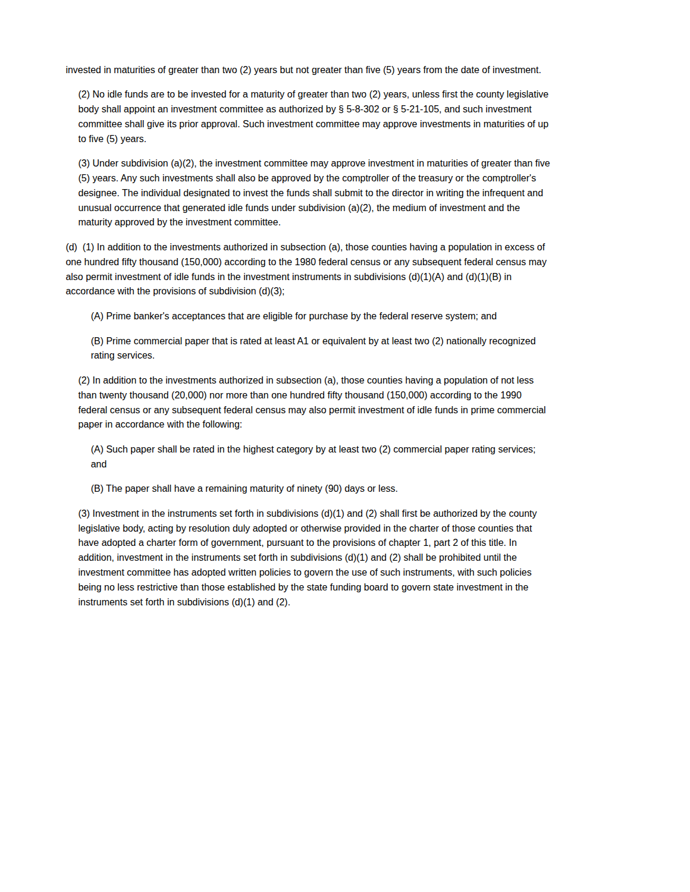invested in maturities of greater than two (2) years but not greater than five (5) years from the date of investment.
(2) No idle funds are to be invested for a maturity of greater than two (2) years, unless first the county legislative body shall appoint an investment committee as authorized by § 5-8-302 or § 5-21-105, and such investment committee shall give its prior approval. Such investment committee may approve investments in maturities of up to five (5) years.
(3) Under subdivision (a)(2), the investment committee may approve investment in maturities of greater than five (5) years. Any such investments shall also be approved by the comptroller of the treasury or the comptroller's designee. The individual designated to invest the funds shall submit to the director in writing the infrequent and unusual occurrence that generated idle funds under subdivision (a)(2), the medium of investment and the maturity approved by the investment committee.
(d) (1) In addition to the investments authorized in subsection (a), those counties having a population in excess of one hundred fifty thousand (150,000) according to the 1980 federal census or any subsequent federal census may also permit investment of idle funds in the investment instruments in subdivisions (d)(1)(A) and (d)(1)(B) in accordance with the provisions of subdivision (d)(3);
(A) Prime banker's acceptances that are eligible for purchase by the federal reserve system; and
(B) Prime commercial paper that is rated at least A1 or equivalent by at least two (2) nationally recognized rating services.
(2) In addition to the investments authorized in subsection (a), those counties having a population of not less than twenty thousand (20,000) nor more than one hundred fifty thousand (150,000) according to the 1990 federal census or any subsequent federal census may also permit investment of idle funds in prime commercial paper in accordance with the following:
(A) Such paper shall be rated in the highest category by at least two (2) commercial paper rating services; and
(B) The paper shall have a remaining maturity of ninety (90) days or less.
(3) Investment in the instruments set forth in subdivisions (d)(1) and (2) shall first be authorized by the county legislative body, acting by resolution duly adopted or otherwise provided in the charter of those counties that have adopted a charter form of government, pursuant to the provisions of chapter 1, part 2 of this title. In addition, investment in the instruments set forth in subdivisions (d)(1) and (2) shall be prohibited until the investment committee has adopted written policies to govern the use of such instruments, with such policies being no less restrictive than those established by the state funding board to govern state investment in the instruments set forth in subdivisions (d)(1) and (2).